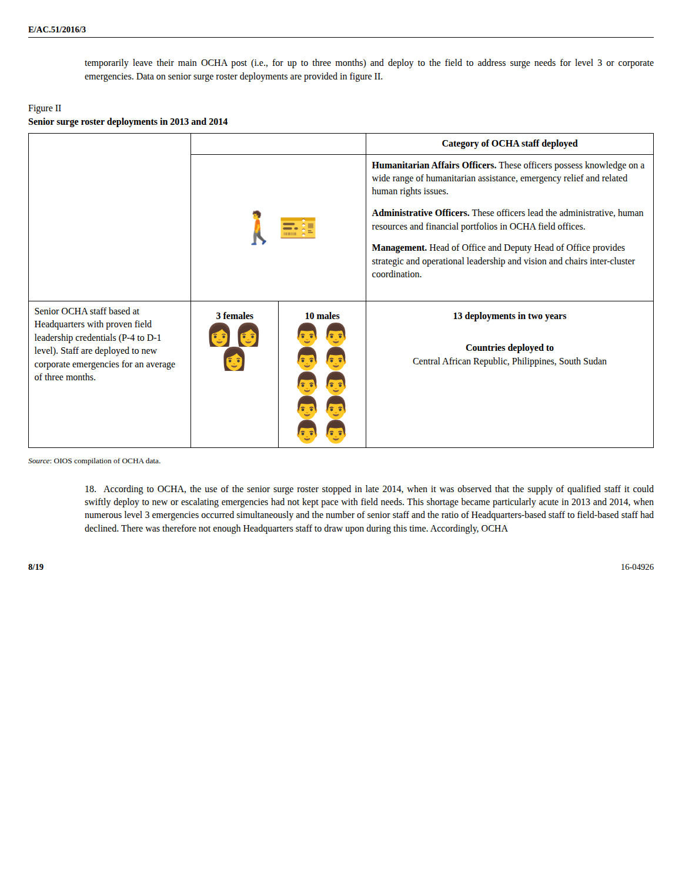E/AC.51/2016/3
temporarily leave their main OCHA post (i.e., for up to three months) and deploy to the field to address surge needs for level 3 or corporate emergencies. Data on senior surge roster deployments are provided in figure II.
Figure II Senior surge roster deployments in 2013 and 2014
| | | Category of OCHA staff deployed |
| 🚶🎫 | Humanitarian Affairs Officers. These officers possess knowledge on a wide range of humanitarian assistance, emergency relief and related human rights issues. Administrative Officers. These officers lead the administrative, human resources and financial portfolios in OCHA field offices. Management. Head of Office and Deputy Head of Office provides strategic and operational leadership and vision and chairs inter-cluster coordination. |
| Senior OCHA staff based at Headquarters with proven field leadership credentials (P-4 to D-1 level). Staff are deployed to new corporate emergencies for an average of three months. | 3 females 👩👩 👩 | 10 males 👨👨👨👨 👨👨👨👨 👨👨 | 13 deployments in two years Countries deployed to Central African Republic, Philippines, South Sudan |
Source: OIOS compilation of OCHA data.
18. According to OCHA, the use of the senior surge roster stopped in late 2014, when it was observed that the supply of qualified staff it could swiftly deploy to new or escalating emergencies had not kept pace with field needs. This shortage became particularly acute in 2013 and 2014, when numerous level 3 emergencies occurred simultaneously and the number of senior staff and the ratio of Headquarters-based staff to field-based staff had declined. There was therefore not enough Headquarters staff to draw upon during this time. Accordingly, OCHA
8/19 16-04926